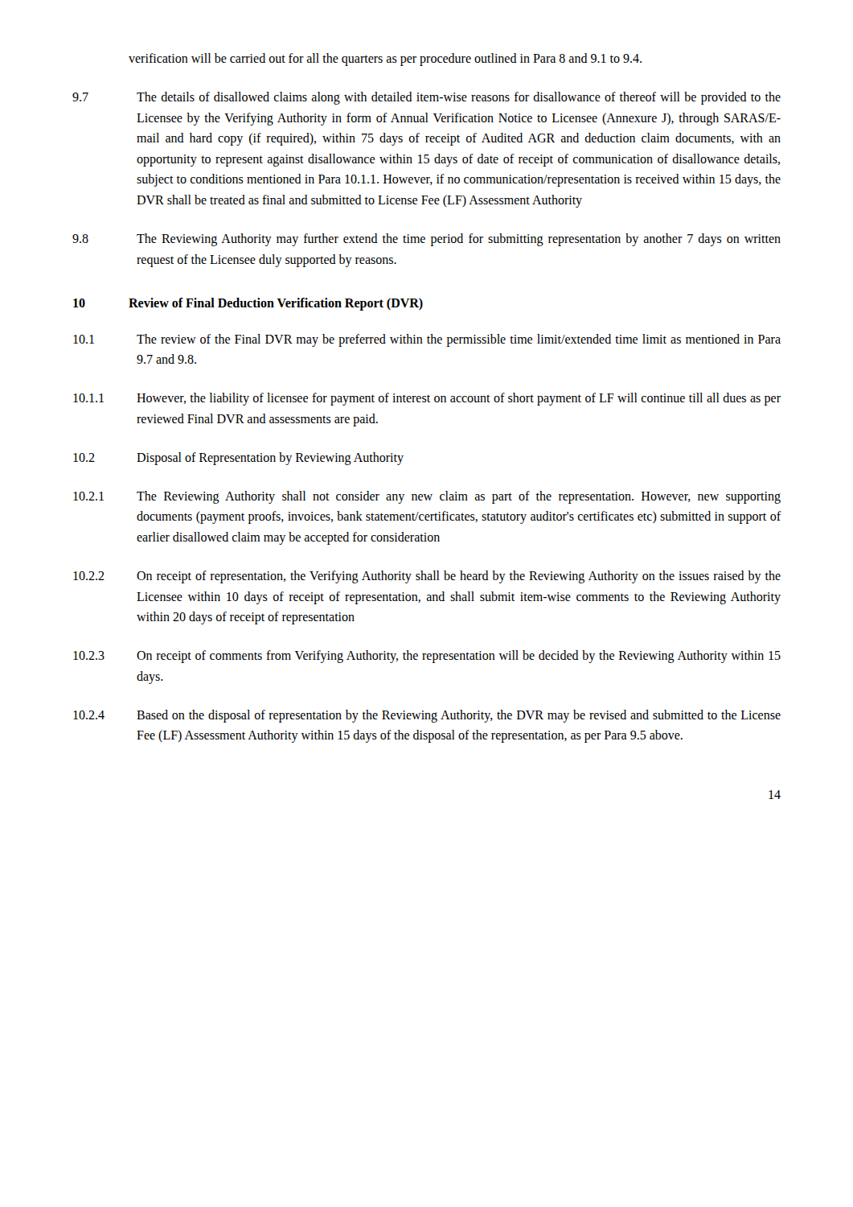verification will be carried out for all the quarters as per procedure outlined in Para 8 and 9.1 to 9.4.
9.7
The details of disallowed claims along with detailed item-wise reasons for disallowance of thereof will be provided to the Licensee by the Verifying Authority in form of Annual Verification Notice to Licensee (Annexure J), through SARAS/E-mail and hard copy (if required), within 75 days of receipt of Audited AGR and deduction claim documents, with an opportunity to represent against disallowance within 15 days of date of receipt of communication of disallowance details, subject to conditions mentioned in Para 10.1.1. However, if no communication/representation is received within 15 days, the DVR shall be treated as final and submitted to License Fee (LF) Assessment Authority
9.8
The Reviewing Authority may further extend the time period for submitting representation by another 7 days on written request of the Licensee duly supported by reasons.
10 Review of Final Deduction Verification Report (DVR)
10.1
The review of the Final DVR may be preferred within the permissible time limit/extended time limit as mentioned in Para 9.7 and 9.8.
10.1.1
However, the liability of licensee for payment of interest on account of short payment of LF will continue till all dues as per reviewed Final DVR and assessments are paid.
10.2
Disposal of Representation by Reviewing Authority
10.2.1
The Reviewing Authority shall not consider any new claim as part of the representation. However, new supporting documents (payment proofs, invoices, bank statement/certificates, statutory auditor's certificates etc) submitted in support of earlier disallowed claim may be accepted for consideration
10.2.2
On receipt of representation, the Verifying Authority shall be heard by the Reviewing Authority on the issues raised by the Licensee within 10 days of receipt of representation, and shall submit item-wise comments to the Reviewing Authority within 20 days of receipt of representation
10.2.3
On receipt of comments from Verifying Authority, the representation will be decided by the Reviewing Authority within 15 days.
10.2.4
Based on the disposal of representation by the Reviewing Authority, the DVR may be revised and submitted to the License Fee (LF) Assessment Authority within 15 days of the disposal of the representation, as per Para 9.5 above.
14